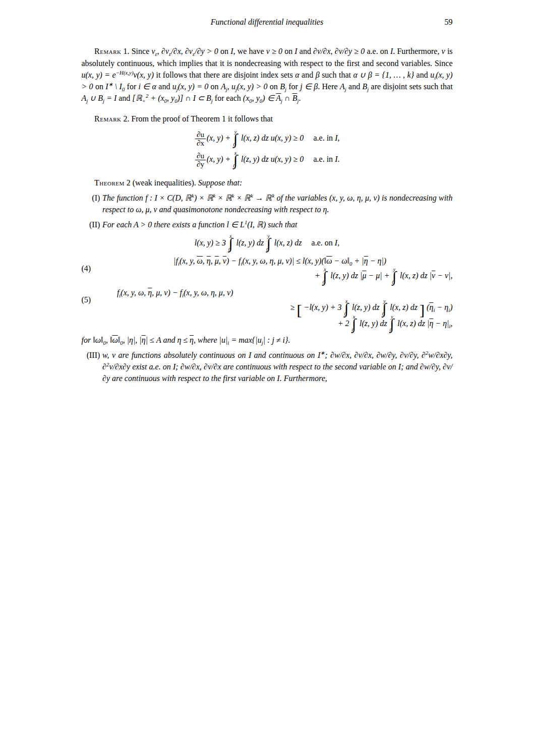Functional differential inequalities 59
Remark 1. Since vε, ∂vε/∂x, ∂vε/∂y > 0 on I, we have v ≥ 0 on I and ∂v/∂x, ∂v/∂y ≥ 0 a.e. on I. Furthermore, v is absolutely continuous, which implies that it is nondecreasing with respect to the first and second variables. Since u(x, y) = e−H(x,y)v(x, y) it follows that there are disjoint index sets α and β such that α ∪ β = {1, … , k} and ui(x, y) > 0 on I∗ \ I0 for i ∈ α and uj(x, y) = 0 on Aj, uj(x, y) > 0 on Bj for j ∈ β. Here Aj and Bj are disjoint sets such that Aj ∪ Bj = I and [ℝ+2 + (x0, y0)] ∩ I ⊂ Bj for each (x0, y0) ∈ Aj ∩ Bj.
Remark 2. From the proof of Theorem 1 it follows that
∂u∂x(x, y) + y∫0 l(x, z) dz u(x, y) ≥ 0 a.e. in I,
∂u∂y(x, y) + x∫0 l(z, y) dz u(x, y) ≥ 0 a.e. in I.
Theorem 2 (weak inequalities). Suppose that:
(I) The function f : I × C(D, ℝk) × ℝk × ℝk × ℝk → ℝk of the variables (x, y, ω, η, μ, ν) is nondecreasing with respect to ω, μ, ν and quasimonotone nondecreasing with respect to η.
(II) For each A > 0 there exists a function l ∈ L1(I, ℝ) such that
l(x, y) ≥ 3 x∫0 l(z, y) dz y∫0 l(x, z) dz a.e. on I,
(4)
|fi(x, y, ω, η, μ, ν) − fi(x, y, ω, η, μ, ν)| ≤ l(x, y)(‖ω − ω‖0 + |η − η|)
+ x∫0 l(z, y) dz |μ − μ| + y∫0 l(x, z) dz |ν − ν|,
(5)
fi(x, y, ω, η, μ, ν) − fi(x, y, ω, η, μ, ν)
≥ [ −l(x, y) + 3 x∫0 l(z, y) dz y∫0 l(x, z) dz ] (ηi − ηi)
+ 2 x∫0 l(z, y) dz y∫0 l(x, z) dz |η − η|i,
for ‖ω‖0, ‖ω‖0, |η|, |η| ≤ A and η ≤ η, where |u|i = max{|uj| : j ≠ i}.
(III) w, v are functions absolutely continuous on I and continuous on I∗; ∂w/∂x, ∂v/∂x, ∂w/∂y, ∂v/∂y, ∂2w/∂x∂y, ∂2v/∂x∂y exist a.e. on I; ∂w/∂x, ∂v/∂x are continuous with respect to the second variable on I; and ∂w/∂y, ∂v/∂y are continuous with respect to the first variable on I. Furthermore,